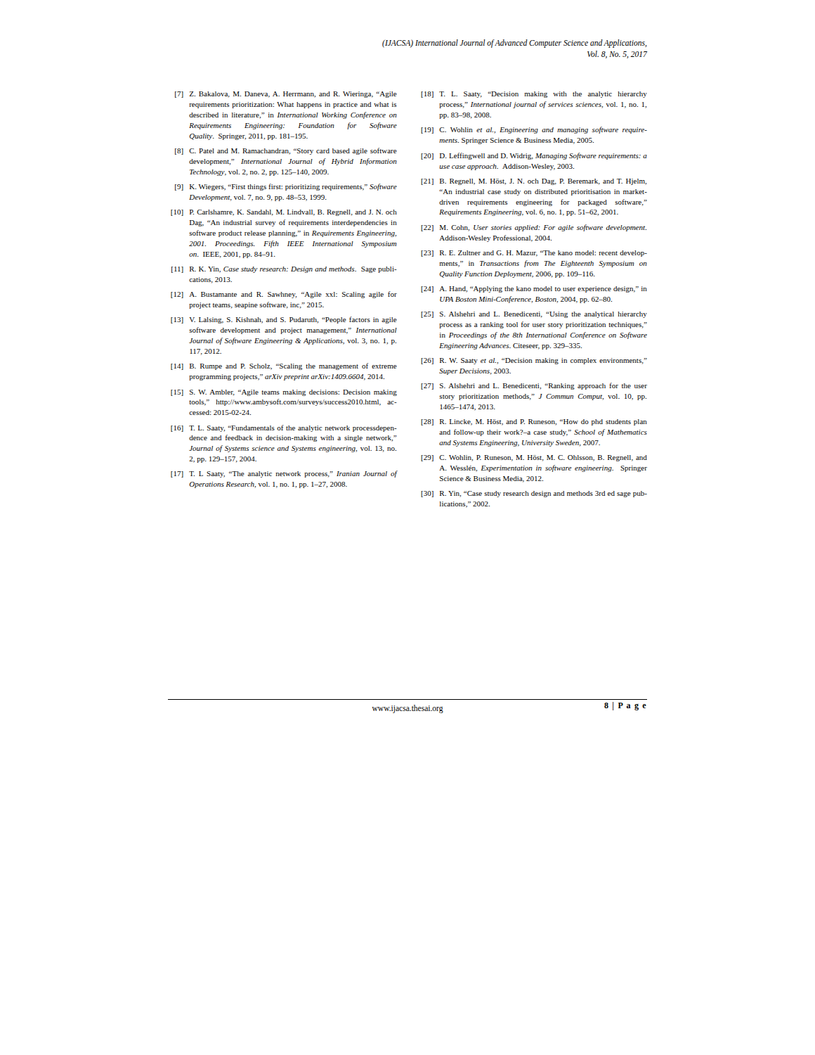(IJACSA) International Journal of Advanced Computer Science and Applications, Vol. 8, No. 5, 2017
[7] Z. Bakalova, M. Daneva, A. Herrmann, and R. Wieringa, “Agile requirements prioritization: What happens in practice and what is described in literature,” in International Working Conference on Requirements Engineering: Foundation for Software Quality. Springer, 2011, pp. 181–195.
[8] C. Patel and M. Ramachandran, “Story card based agile software development,” International Journal of Hybrid Information Technology, vol. 2, no. 2, pp. 125–140, 2009.
[9] K. Wiegers, “First things first: prioritizing requirements,” Software Development, vol. 7, no. 9, pp. 48–53, 1999.
[10] P. Carlshamre, K. Sandahl, M. Lindvall, B. Regnell, and J. N. och Dag, “An industrial survey of requirements interdependencies in software product release planning,” in Requirements Engineering, 2001. Proceedings. Fifth IEEE International Symposium on. IEEE, 2001, pp. 84–91.
[11] R. K. Yin, Case study research: Design and methods. Sage publications, 2013.
[12] A. Bustamante and R. Sawhney, “Agile xxl: Scaling agile for project teams, seapine software, inc,” 2015.
[13] V. Lalsing, S. Kishnah, and S. Pudaruth, “People factors in agile software development and project management,” International Journal of Software Engineering & Applications, vol. 3, no. 1, p. 117, 2012.
[14] B. Rumpe and P. Scholz, “Scaling the management of extreme programming projects,” arXiv preprint arXiv:1409.6604, 2014.
[15] S. W. Ambler, “Agile teams making decisions: Decision making tools,” http://www.ambysoft.com/surveys/success2010.html, accessed: 2015-02-24.
[16] T. L. Saaty, “Fundamentals of the analytic network processdependence and feedback in decision-making with a single network,” Journal of Systems science and Systems engineering, vol. 13, no. 2, pp. 129–157, 2004.
[17] T. L Saaty, “The analytic network process,” Iranian Journal of Operations Research, vol. 1, no. 1, pp. 1–27, 2008.
[18] T. L. Saaty, “Decision making with the analytic hierarchy process,” International journal of services sciences, vol. 1, no. 1, pp. 83–98, 2008.
[19] C. Wohlin et al., Engineering and managing software requirements. Springer Science & Business Media, 2005.
[20] D. Leffingwell and D. Widrig, Managing Software requirements: a use case approach. Addison-Wesley, 2003.
[21] B. Regnell, M. Höst, J. N. och Dag, P. Beremark, and T. Hjelm, “An industrial case study on distributed prioritisation in market-driven requirements engineering for packaged software,” Requirements Engineering, vol. 6, no. 1, pp. 51–62, 2001.
[22] M. Cohn, User stories applied: For agile software development. Addison-Wesley Professional, 2004.
[23] R. E. Zultner and G. H. Mazur, “The kano model: recent developments,” in Transactions from The Eighteenth Symposium on Quality Function Deployment, 2006, pp. 109–116.
[24] A. Hand, “Applying the kano model to user experience design,” in UPA Boston Mini-Conference, Boston, 2004, pp. 62–80.
[25] S. Alshehri and L. Benedicenti, “Using the analytical hierarchy process as a ranking tool for user story prioritization techniques,” in Proceedings of the 8th International Conference on Software Engineering Advances. Citeseer, pp. 329–335.
[26] R. W. Saaty et al., “Decision making in complex environments,” Super Decisions, 2003.
[27] S. Alshehri and L. Benedicenti, “Ranking approach for the user story prioritization methods,” J Commun Comput, vol. 10, pp. 1465–1474, 2013.
[28] R. Lincke, M. Höst, and P. Runeson, “How do phd students plan and follow-up their work?–a case study,” School of Mathematics and Systems Engineering, University Sweden, 2007.
[29] C. Wohlin, P. Runeson, M. Höst, M. C. Ohlsson, B. Regnell, and A. Wesslén, Experimentation in software engineering. Springer Science & Business Media, 2012.
[30] R. Yin, “Case study research design and methods 3rd ed sage publications,” 2002.
www.ijacsa.thesai.org 8 | P a g e